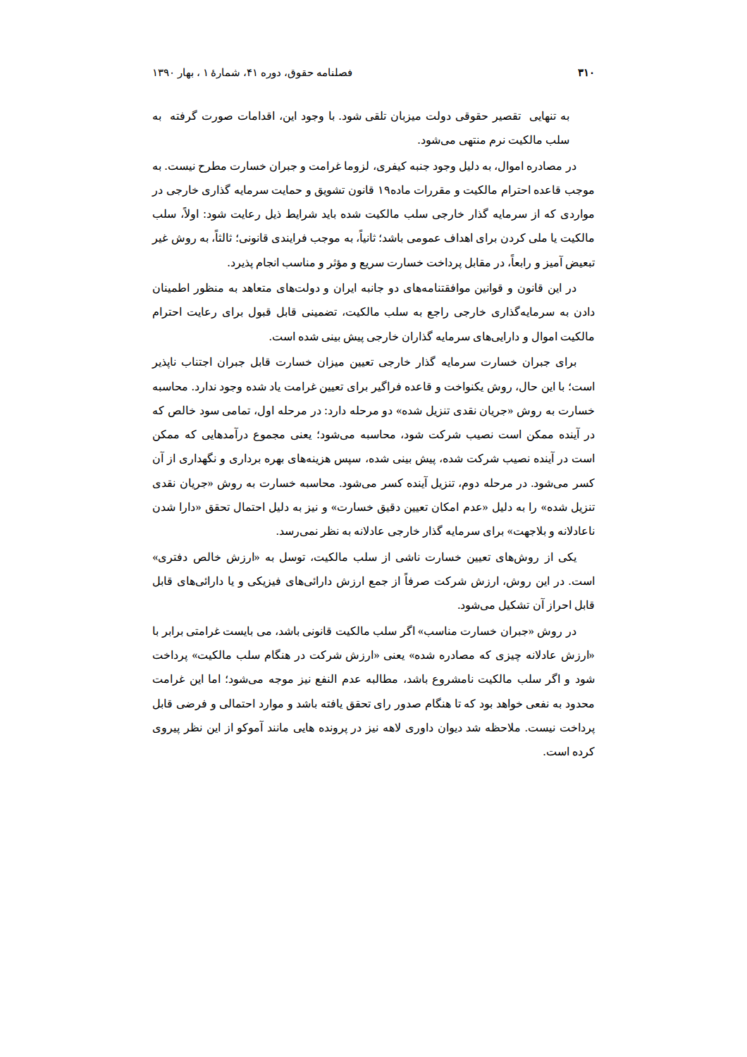۳۱۰ فصلنامه حقوق، دوره ۴۱، شمارهٔ ۱ ، بهار ۱۳۹۰
به تنهایی تقصیر حقوقی دولت میزبان تلقی شود. با وجود این، اقدامات صورت گرفته به سلب مالکیت نرم منتهی می‌شود.
در مصادره اموال، به دلیل وجود جنبه کیفری، لزوما غرامت و جبران خسارت مطرح نیست. به موجب قاعده احترام مالکیت و مقررات ماده۱۹ قانون تشویق و حمایت سرمایه گذاری خارجی در مواردی که از سرمایه گذار خارجی سلب مالکیت شده باید شرایط ذیل رعایت شود: اولاً، سلب مالکیت یا ملی کردن برای اهداف عمومی باشد؛ ثانیاً، به موجب فرایندی قانونی؛ ثالثاً، به روش غیر تبعیض آمیز و رابعاً، در مقابل پرداخت خسارت سریع و مؤثر و مناسب انجام پذیرد.
در این قانون و قوانین موافقتنامه‌های دو جانبه ایران و دولت‌های متعاهد به منظور اطمینان دادن به سرمایه‌گذاری خارجی راجع به سلب مالکیت، تضمینی قابل قبول برای رعایت احترام مالکیت اموال و دارایی‌های سرمایه گذاران خارجی پیش بینی شده است.
برای جبران خسارت سرمایه گذار خارجی تعیین میزان خسارت قابل جبران اجتناب ناپذیر است؛ با این حال، روش یکنواخت و قاعده فراگیر برای تعیین غرامت یاد شده وجود ندارد. محاسبه خسارت به روش «جریان نقدی تنزیل شده» دو مرحله دارد: در مرحله اول، تمامی سود خالص که در آینده ممکن است نصیب شرکت شود، محاسبه می‌شود؛ یعنی مجموع درآمدهایی که ممکن است در آینده نصیب شرکت شده، پیش بینی شده، سپس هزینه‌های بهره برداری و نگهداری از آن کسر می‌شود. در مرحله دوم، تنزیل آینده کسر می‌شود. محاسبه خسارت به روش «جریان نقدی تنزیل شده» را به دلیل «عدم امکان تعیین دقیق خسارت» و نیز به دلیل احتمال تحقق «دارا شدن ناعادلانه و بلاجهت» برای سرمایه گذار خارجی عادلانه به نظر نمی‌رسد.
یکی از روش‌های تعیین خسارت ناشی از سلب مالکیت، توسل به «ارزش خالص دفتری» است. در این روش، ارزش شرکت صرفاً از جمع ارزش دارائی‌های فیزیکی و یا دارائی‌های قابل قابل احراز آن تشکیل می‌شود.
در روش «جبران خسارت مناسب» اگر سلب مالکیت قانونی باشد، می بایست غرامتی برابر با «ارزش عادلانه چیزی که مصادره شده» یعنی «ارزش شرکت در هنگام سلب مالکیت» پرداخت شود و اگر سلب مالکیت نامشروع باشد، مطالبه عدم النفع نیز موجه می‌شود؛ اما این غرامت محدود به نفعی خواهد بود که تا هنگام صدور رای تحقق یافته باشد و موارد احتمالی و فرضی قابل پرداخت نیست. ملاحظه شد دیوان داوری لاهه نیز در پرونده هایی مانند آموکو از این نظر پیروی کرده است.